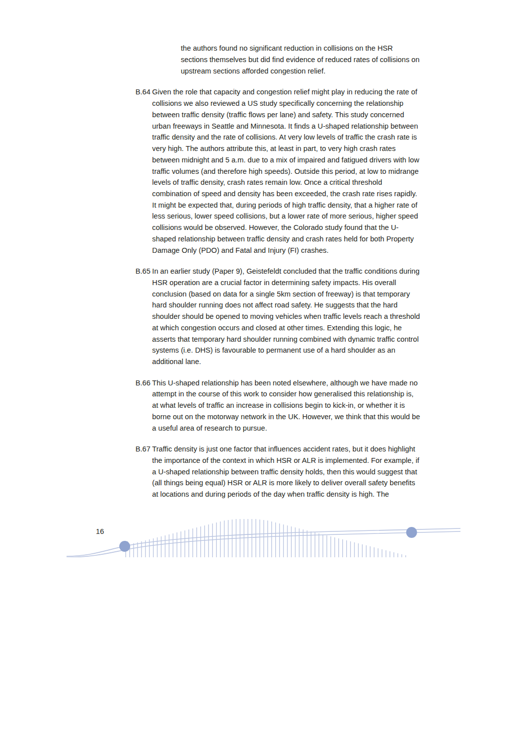the authors found no significant reduction in collisions on the HSR sections themselves but did find evidence of reduced rates of collisions on upstream sections afforded congestion relief.
B.64
Given the role that capacity and congestion relief might play in reducing the rate of collisions we also reviewed a US study specifically concerning the relationship between traffic density (traffic flows per lane) and safety. This study concerned urban freeways in Seattle and Minnesota. It finds a U-shaped relationship between traffic density and the rate of collisions. At very low levels of traffic the crash rate is very high. The authors attribute this, at least in part, to very high crash rates between midnight and 5 a.m. due to a mix of impaired and fatigued drivers with low traffic volumes (and therefore high speeds). Outside this period, at low to midrange levels of traffic density, crash rates remain low. Once a critical threshold combination of speed and density has been exceeded, the crash rate rises rapidly. It might be expected that, during periods of high traffic density, that a higher rate of less serious, lower speed collisions, but a lower rate of more serious, higher speed collisions would be observed. However, the Colorado study found that the U-shaped relationship between traffic density and crash rates held for both Property Damage Only (PDO) and Fatal and Injury (FI) crashes.
B.65
In an earlier study (Paper 9), Geistefeldt concluded that the traffic conditions during HSR operation are a crucial factor in determining safety impacts. His overall conclusion (based on data for a single 5km section of freeway) is that temporary hard shoulder running does not affect road safety. He suggests that the hard shoulder should be opened to moving vehicles when traffic levels reach a threshold at which congestion occurs and closed at other times. Extending this logic, he asserts that temporary hard shoulder running combined with dynamic traffic control systems (i.e. DHS) is favourable to permanent use of a hard shoulder as an additional lane.
B.66
This U-shaped relationship has been noted elsewhere, although we have made no attempt in the course of this work to consider how generalised this relationship is, at what levels of traffic an increase in collisions begin to kick-in, or whether it is borne out on the motorway network in the UK. However, we think that this would be a useful area of research to pursue.
B.67
Traffic density is just one factor that influences accident rates, but it does highlight the importance of the context in which HSR or ALR is implemented. For example, if a U-shaped relationship between traffic density holds, then this would suggest that (all things being equal) HSR or ALR is more likely to deliver overall safety benefits at locations and during periods of the day when traffic density is high. The
16